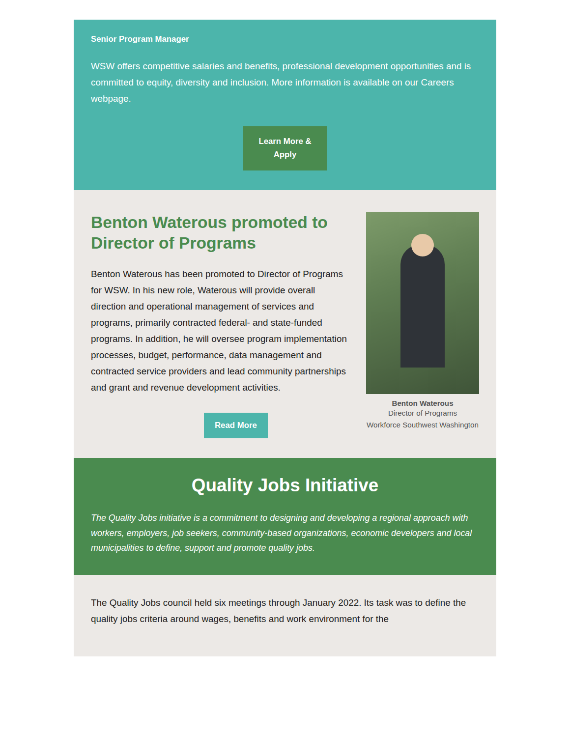Senior Program Manager
WSW offers competitive salaries and benefits, professional development opportunities and is committed to equity, diversity and inclusion. More information is available on our Careers webpage.
Learn More & Apply
Benton Waterous
Director of Programs
Workforce Southwest Washington
Benton Waterous promoted to Director of Programs
Benton Waterous has been promoted to Director of Programs for WSW. In his new role, Waterous will provide overall direction and operational management of services and programs, primarily contracted federal- and state-funded programs. In addition, he will oversee program implementation processes, budget, performance, data management and contracted service providers and lead community partnerships and grant and revenue development activities.
Read More
Quality Jobs Initiative
The Quality Jobs initiative is a commitment to designing and developing a regional approach with workers, employers, job seekers, community-based organizations, economic developers and local municipalities to define, support and promote quality jobs.
The Quality Jobs council held six meetings through January 2022. Its task was to define the quality jobs criteria around wages, benefits and work environment for the